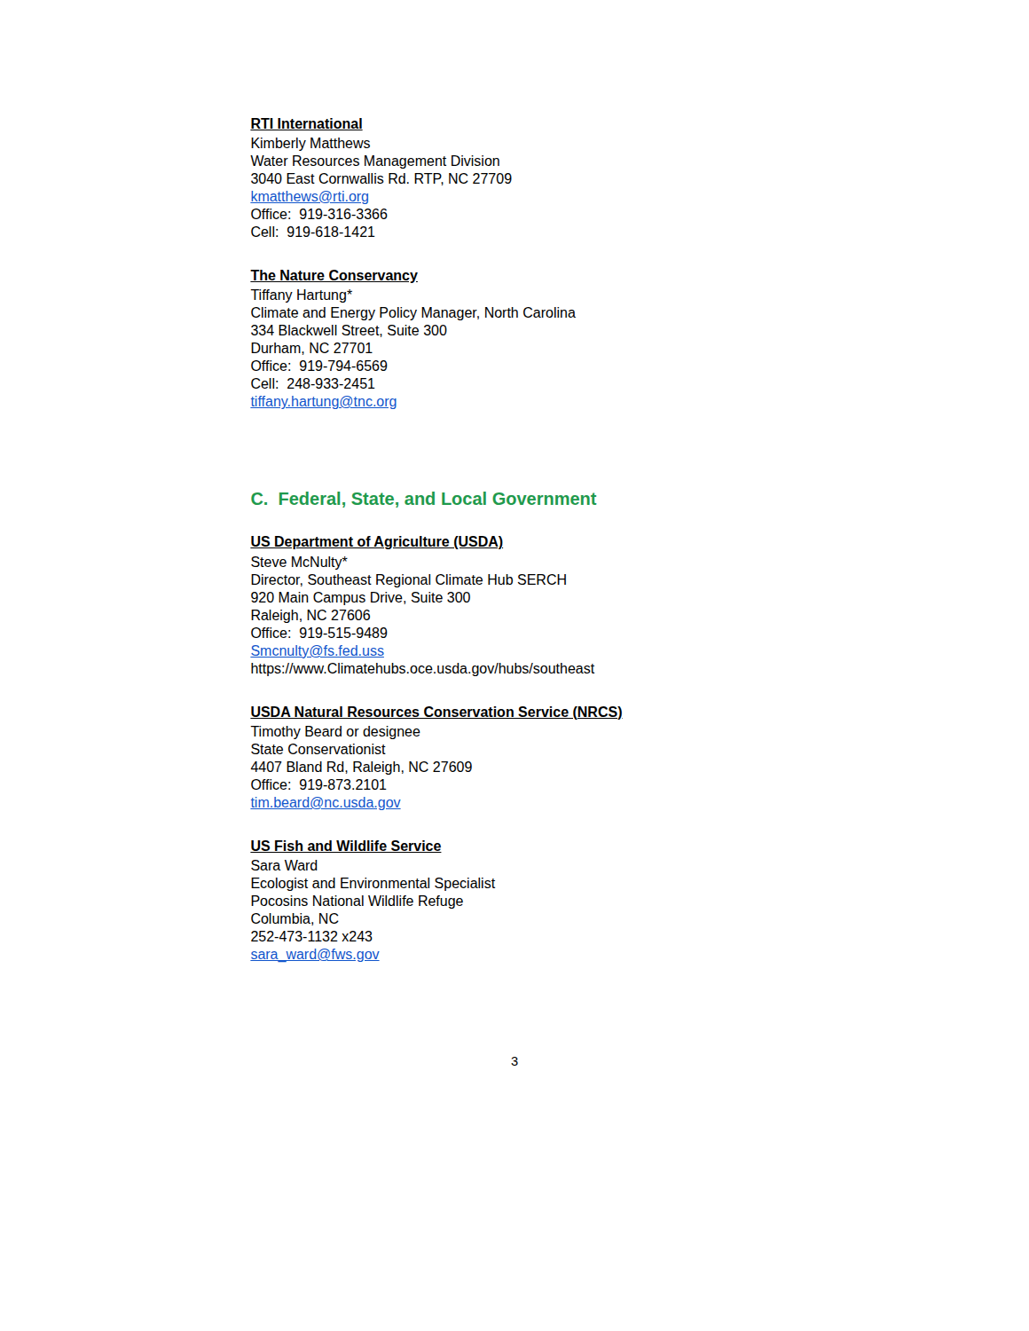RTI International
Kimberly Matthews
Water Resources Management Division
3040 East Cornwallis Rd. RTP, NC 27709
kmatthews@rti.org
Office: 919-316-3366
Cell: 919-618-1421
The Nature Conservancy
Tiffany Hartung*
Climate and Energy Policy Manager, North Carolina
334 Blackwell Street, Suite 300
Durham, NC 27701
Office: 919-794-6569
Cell: 248-933-2451
tiffany.hartung@tnc.org
C. Federal, State, and Local Government
US Department of Agriculture (USDA)
Steve McNulty*
Director, Southeast Regional Climate Hub SERCH
920 Main Campus Drive, Suite 300
Raleigh, NC 27606
Office: 919-515-9489
Smcnulty@fs.fed.uss
https://www.Climatehubs.oce.usda.gov/hubs/southeast
USDA Natural Resources Conservation Service (NRCS)
Timothy Beard or designee
State Conservationist
4407 Bland Rd, Raleigh, NC 27609
Office: 919-873.2101
tim.beard@nc.usda.gov
US Fish and Wildlife Service
Sara Ward
Ecologist and Environmental Specialist
Pocosins National Wildlife Refuge
Columbia, NC
252-473-1132 x243
sara_ward@fws.gov
3